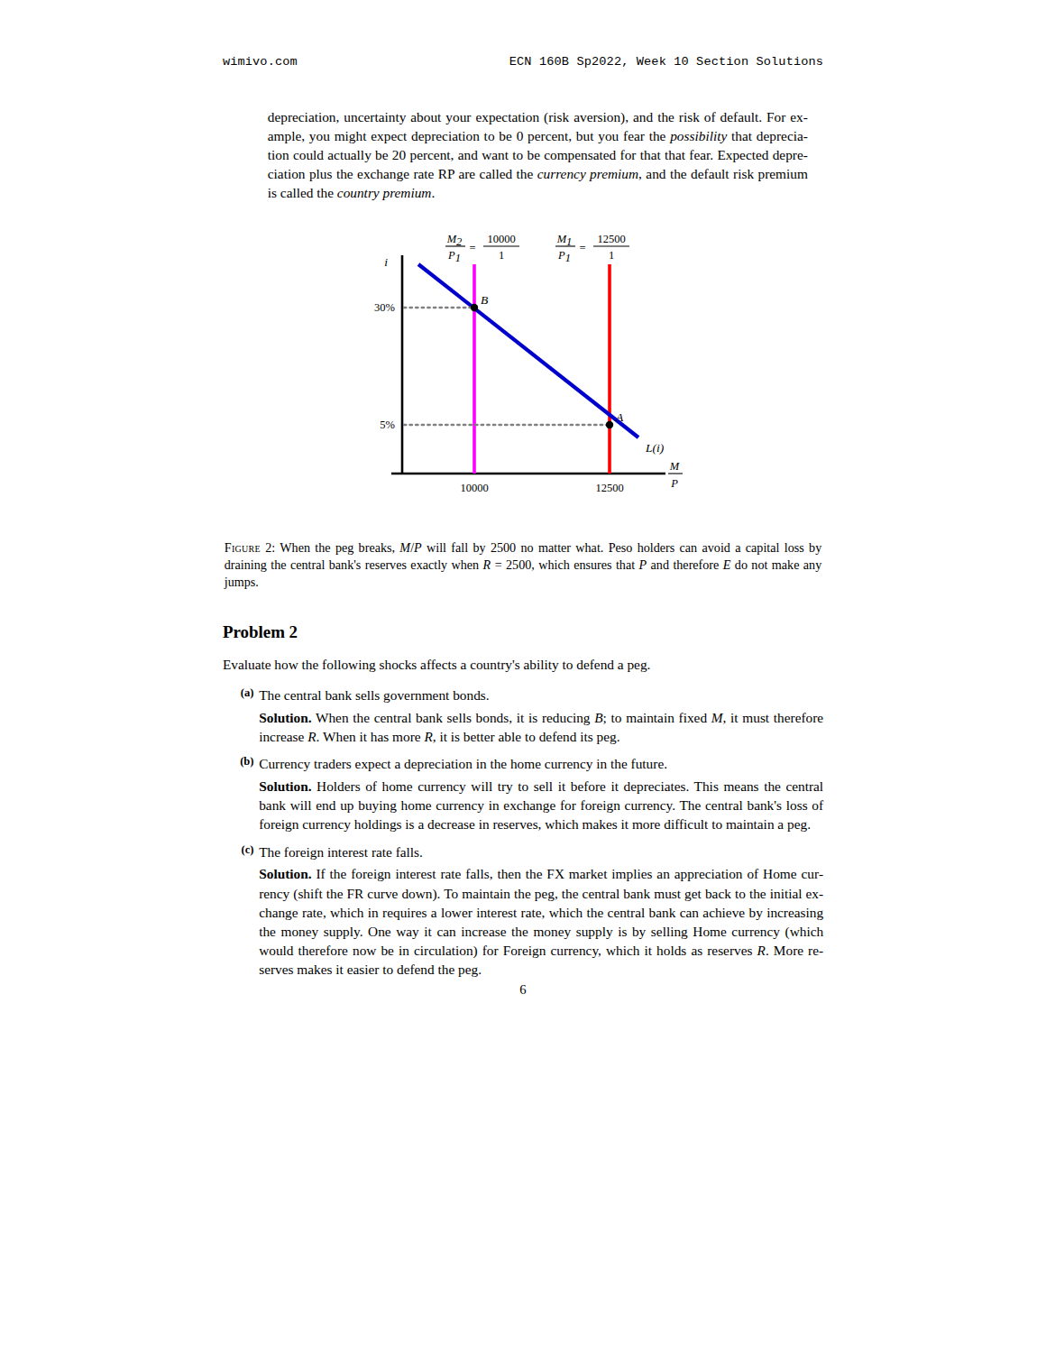wimivo.com ECN 160B Sp2022, Week 10 Section Solutions
depreciation, uncertainty about your expectation (risk aversion), and the risk of default. For example, you might expect depreciation to be 0 percent, but you fear the possibility that depreciation could actually be 20 percent, and want to be compensated for that that fear. Expected depreciation plus the exchange rate RP are called the currency premium, and the default risk premium is called the country premium.
i M P M2 P1 = 10000 1 M1 P1 = 12500 1 L(i) B A 30% 5% 10000 12500
Figure 2: When the peg breaks, M/P will fall by 2500 no matter what. Peso holders can avoid a capital loss by draining the central bank's reserves exactly when R = 2500, which ensures that P and therefore E do not make any jumps.
Problem 2
Evaluate how the following shocks affects a country's ability to defend a peg.
(a)
The central bank sells government bonds.
Solution. When the central bank sells bonds, it is reducing B; to maintain fixed M, it must therefore increase R. When it has more R, it is better able to defend its peg.
(b)
Currency traders expect a depreciation in the home currency in the future.
Solution. Holders of home currency will try to sell it before it depreciates. This means the central bank will end up buying home currency in exchange for foreign currency. The central bank's loss of foreign currency holdings is a decrease in reserves, which makes it more difficult to maintain a peg.
(c)
The foreign interest rate falls.
Solution. If the foreign interest rate falls, then the FX market implies an appreciation of Home currency (shift the FR curve down). To maintain the peg, the central bank must get back to the initial exchange rate, which in requires a lower interest rate, which the central bank can achieve by increasing the money supply. One way it can increase the money supply is by selling Home currency (which would therefore now be in circulation) for Foreign currency, which it holds as reserves R. More reserves makes it easier to defend the peg.
6